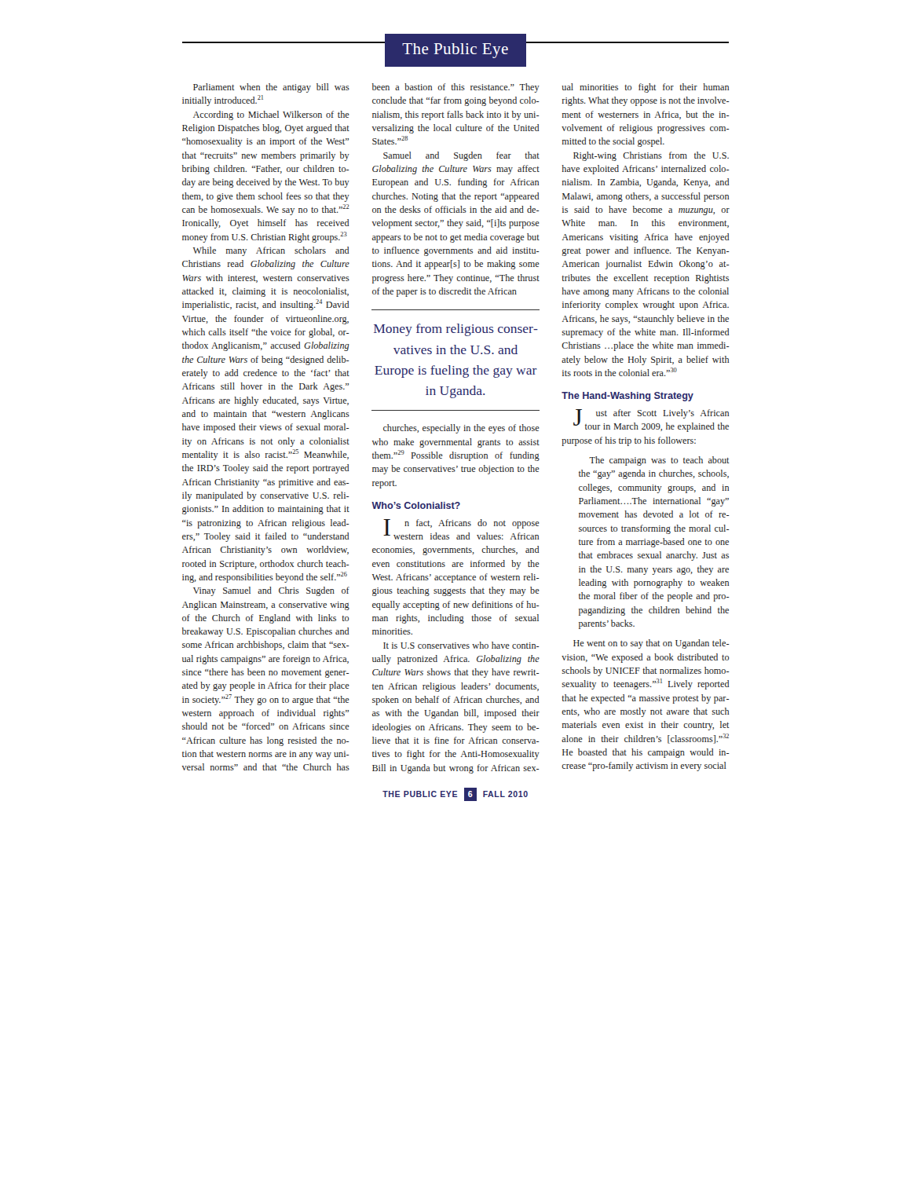The Public Eye
Parliament when the antigay bill was initially introduced.21
According to Michael Wilkerson of the Religion Dispatches blog, Oyet argued that “homosexuality is an import of the West” that “recruits” new members primarily by bribing children. “Father, our children today are being deceived by the West. To buy them, to give them school fees so that they can be homosexuals. We say no to that.”22 Ironically, Oyet himself has received money from U.S. Christian Right groups.23
While many African scholars and Christians read Globalizing the Culture Wars with interest, western conservatives attacked it, claiming it is neocolonialist, imperialistic, racist, and insulting.24 David Virtue, the founder of virtueonline.org, which calls itself “the voice for global, orthodox Anglicanism,” accused Globalizing the Culture Wars of being “designed deliberately to add credence to the ‘fact’ that Africans still hover in the Dark Ages.” Africans are highly educated, says Virtue, and to maintain that “western Anglicans have imposed their views of sexual morality on Africans is not only a colonialist mentality it is also racist.”25 Meanwhile, the IRD’s Tooley said the report portrayed African Christianity “as primitive and easily manipulated by conservative U.S. religionists.” In addition to maintaining that it “is patronizing to African religious leaders,” Tooley said it failed to “understand African Christianity’s own worldview, rooted in Scripture, orthodox church teaching, and responsibilities beyond the self.”26
Vinay Samuel and Chris Sugden of Anglican Mainstream, a conservative wing of the Church of England with links to breakaway U.S. Episcopalian churches and some African archbishops, claim that “sexual rights campaigns” are foreign to Africa, since “there has been no movement generated by gay people in Africa for their place in society.”27 They go on to argue that “the western approach of individual rights” should not be “forced” on Africans since “African culture has long resisted the notion that western norms are in any way universal norms” and that “the Church has been a bastion of this resistance.” They conclude that “far from going beyond colonialism, this report falls back into it by universalizing the local culture of the United States.”28
Samuel and Sugden fear that Globalizing the Culture Wars may affect European and U.S. funding for African churches. Noting that the report “appeared on the desks of officials in the aid and development sector,” they said, “[i]ts purpose appears to be not to get media coverage but to influence governments and aid institutions. And it appear[s] to be making some progress here.” They continue, “The thrust of the paper is to discredit the African
Money from religious conservatives in the U.S. and Europe is fueling the gay war in Uganda.
churches, especially in the eyes of those who make governmental grants to assist them.”29 Possible disruption of funding may be conservatives’ true objection to the report.
Who’s Colonialist?
In fact, Africans do not oppose western ideas and values: African economies, governments, churches, and even constitutions are informed by the West. Africans’ acceptance of western religious teaching suggests that they may be equally accepting of new definitions of human rights, including those of sexual minorities.
It is U.S conservatives who have continually patronized Africa. Globalizing the Culture Wars shows that they have rewritten African religious leaders’ documents, spoken on behalf of African churches, and as with the Ugandan bill, imposed their ideologies on Africans. They seem to believe that it is fine for African conservatives to fight for the Anti-Homosexuality Bill in Uganda but wrong for African sexual minorities to fight for their human rights. What they oppose is not the involvement of westerners in Africa, but the involvement of religious progressives committed to the social gospel.
Right-wing Christians from the U.S. have exploited Africans’ internalized colonialism. In Zambia, Uganda, Kenya, and Malawi, among others, a successful person is said to have become a muzungu, or White man. In this environment, Americans visiting Africa have enjoyed great power and influence. The Kenyan-American journalist Edwin Okong’o attributes the excellent reception Rightists have among many Africans to the colonial inferiority complex wrought upon Africa. Africans, he says, “staunchly believe in the supremacy of the white man. Ill-informed Christians …place the white man immediately below the Holy Spirit, a belief with its roots in the colonial era.”30
The Hand-Washing Strategy
Just after Scott Lively’s African tour in March 2009, he explained the purpose of his trip to his followers:
The campaign was to teach about the “gay” agenda in churches, schools, colleges, community groups, and in Parliament….The international “gay” movement has devoted a lot of resources to transforming the moral culture from a marriage-based one to one that embraces sexual anarchy. Just as in the U.S. many years ago, they are leading with pornography to weaken the moral fiber of the people and propagandizing the children behind the parents’ backs.
He went on to say that on Ugandan television, “We exposed a book distributed to schools by UNICEF that normalizes homosexuality to teenagers.”31 Lively reported that he expected “a massive protest by parents, who are mostly not aware that such materials even exist in their country, let alone in their children’s [classrooms].”32 He boasted that his campaign would increase “pro-family activism in every social
THE PUBLIC EYE 6 FALL 2010